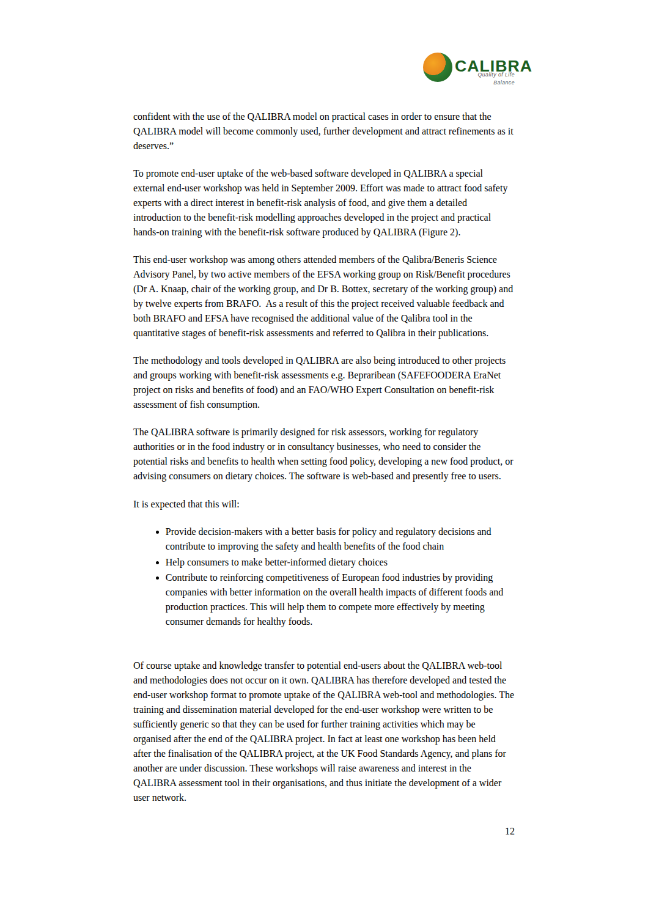CALIBRA
Quality of Life Balance
confident with the use of the QALIBRA model on practical cases in order to ensure that the QALIBRA model will become commonly used, further development and attract refinements as it deserves.”
To promote end-user uptake of the web-based software developed in QALIBRA a special external end-user workshop was held in September 2009. Effort was made to attract food safety experts with a direct interest in benefit-risk analysis of food, and give them a detailed introduction to the benefit-risk modelling approaches developed in the project and practical hands-on training with the benefit-risk software produced by QALIBRA (Figure 2).
This end-user workshop was among others attended members of the Qalibra/Beneris Science Advisory Panel, by two active members of the EFSA working group on Risk/Benefit procedures (Dr A. Knaap, chair of the working group, and Dr B. Bottex, secretary of the working group) and by twelve experts from BRAFO. As a result of this the project received valuable feedback and both BRAFO and EFSA have recognised the additional value of the Qalibra tool in the quantitative stages of benefit-risk assessments and referred to Qalibra in their publications.
The methodology and tools developed in QALIBRA are also being introduced to other projects and groups working with benefit-risk assessments e.g. Bepraribean (SAFEFOODERA EraNet project on risks and benefits of food) and an FAO/WHO Expert Consultation on benefit-risk assessment of fish consumption.
The QALIBRA software is primarily designed for risk assessors, working for regulatory authorities or in the food industry or in consultancy businesses, who need to consider the potential risks and benefits to health when setting food policy, developing a new food product, or advising consumers on dietary choices. The software is web-based and presently free to users.
It is expected that this will:
Provide decision-makers with a better basis for policy and regulatory decisions and contribute to improving the safety and health benefits of the food chain
Help consumers to make better-informed dietary choices
Contribute to reinforcing competitiveness of European food industries by providing companies with better information on the overall health impacts of different foods and production practices. This will help them to compete more effectively by meeting consumer demands for healthy foods.
Of course uptake and knowledge transfer to potential end-users about the QALIBRA web-tool and methodologies does not occur on it own. QALIBRA has therefore developed and tested the end-user workshop format to promote uptake of the QALIBRA web-tool and methodologies. The training and dissemination material developed for the end-user workshop were written to be sufficiently generic so that they can be used for further training activities which may be organised after the end of the QALIBRA project. In fact at least one workshop has been held after the finalisation of the QALIBRA project, at the UK Food Standards Agency, and plans for another are under discussion. These workshops will raise awareness and interest in the QALIBRA assessment tool in their organisations, and thus initiate the development of a wider user network.
12